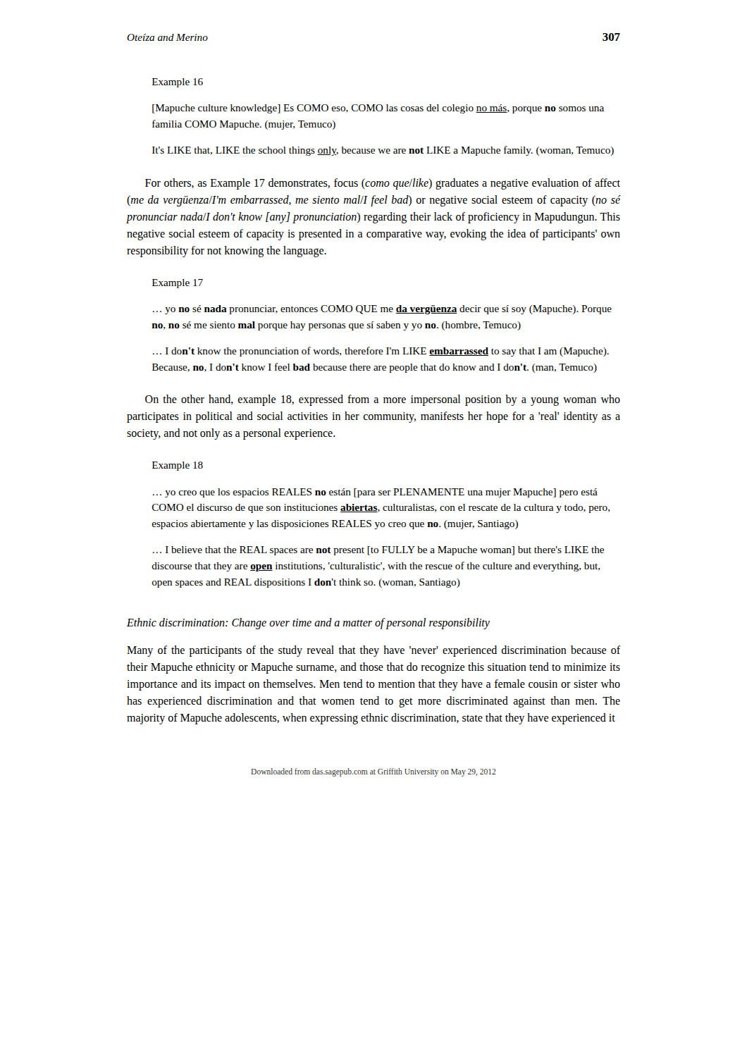Oteíza and Merino 307
Example 16
[Mapuche culture knowledge] Es COMO eso, COMO las cosas del colegio no más, porque no somos una familia COMO Mapuche. (mujer, Temuco)
It's LIKE that, LIKE the school things only, because we are not LIKE a Mapuche family. (woman, Temuco)
For others, as Example 17 demonstrates, focus (como que/like) graduates a negative evaluation of affect (me da vergüenza/I'm embarrassed, me siento mal/I feel bad) or negative social esteem of capacity (no sé pronunciar nada/I don't know [any] pronunciation) regarding their lack of proficiency in Mapudungun. This negative social esteem of capacity is presented in a comparative way, evoking the idea of participants' own responsibility for not knowing the language.
Example 17
… yo no sé nada pronunciar, entonces COMO QUE me da vergüenza decir que sí soy (Mapuche). Porque no, no sé me siento mal porque hay personas que sí saben y yo no. (hombre, Temuco)
… I don't know the pronunciation of words, therefore I'm LIKE embarrassed to say that I am (Mapuche). Because, no, I don't know I feel bad because there are people that do know and I don't. (man, Temuco)
On the other hand, example 18, expressed from a more impersonal position by a young woman who participates in political and social activities in her community, manifests her hope for a 'real' identity as a society, and not only as a personal experience.
Example 18
… yo creo que los espacios REALES no están [para ser PLENAMENTE una mujer Mapuche] pero está COMO el discurso de que son instituciones abiertas, culturalistas, con el rescate de la cultura y todo, pero, espacios abiertamente y las disposiciones REALES yo creo que no. (mujer, Santiago)
… I believe that the REAL spaces are not present [to FULLY be a Mapuche woman] but there's LIKE the discourse that they are open institutions, 'culturalistic', with the rescue of the culture and everything, but, open spaces and REAL dispositions I don't think so. (woman, Santiago)
Ethnic discrimination: Change over time and a matter of personal responsibility
Many of the participants of the study reveal that they have 'never' experienced discrimination because of their Mapuche ethnicity or Mapuche surname, and those that do recognize this situation tend to minimize its importance and its impact on themselves. Men tend to mention that they have a female cousin or sister who has experienced discrimination and that women tend to get more discriminated against than men. The majority of Mapuche adolescents, when expressing ethnic discrimination, state that they have experienced it
Downloaded from das.sagepub.com at Griffith University on May 29, 2012